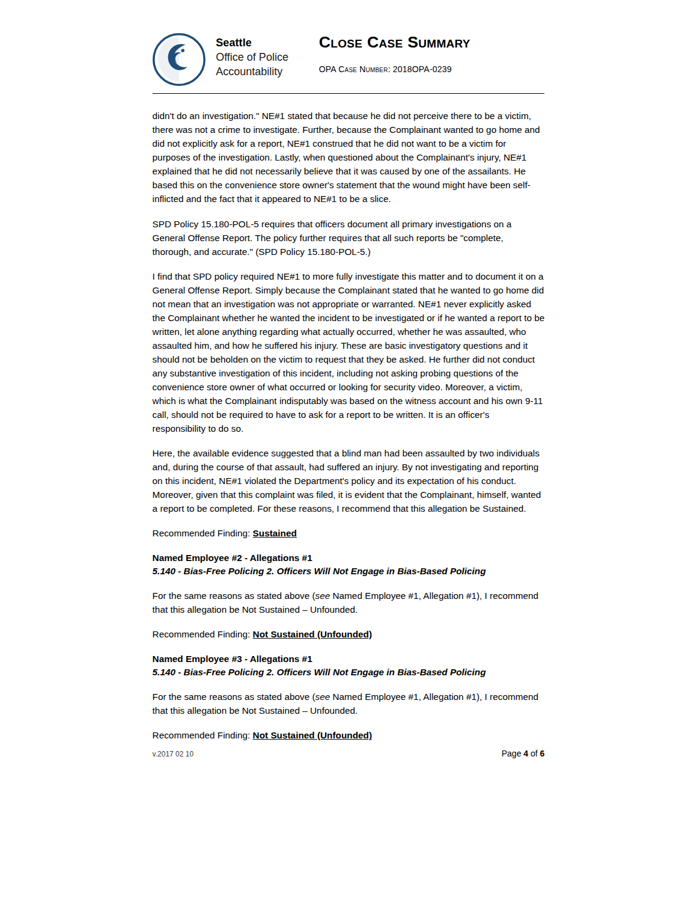Seattle
Office of Police
Accountability
Close Case Summary
OPA Case Number: 2018OPA-0239
didn't do an investigation." NE#1 stated that because he did not perceive there to be a victim, there was not a crime to investigate. Further, because the Complainant wanted to go home and did not explicitly ask for a report, NE#1 construed that he did not want to be a victim for purposes of the investigation. Lastly, when questioned about the Complainant's injury, NE#1 explained that he did not necessarily believe that it was caused by one of the assailants. He based this on the convenience store owner's statement that the wound might have been self-inflicted and the fact that it appeared to NE#1 to be a slice.
SPD Policy 15.180-POL-5 requires that officers document all primary investigations on a General Offense Report. The policy further requires that all such reports be "complete, thorough, and accurate." (SPD Policy 15.180-POL-5.)
I find that SPD policy required NE#1 to more fully investigate this matter and to document it on a General Offense Report. Simply because the Complainant stated that he wanted to go home did not mean that an investigation was not appropriate or warranted. NE#1 never explicitly asked the Complainant whether he wanted the incident to be investigated or if he wanted a report to be written, let alone anything regarding what actually occurred, whether he was assaulted, who assaulted him, and how he suffered his injury. These are basic investigatory questions and it should not be beholden on the victim to request that they be asked. He further did not conduct any substantive investigation of this incident, including not asking probing questions of the convenience store owner of what occurred or looking for security video. Moreover, a victim, which is what the Complainant indisputably was based on the witness account and his own 9-11 call, should not be required to have to ask for a report to be written. It is an officer's responsibility to do so.
Here, the available evidence suggested that a blind man had been assaulted by two individuals and, during the course of that assault, had suffered an injury. By not investigating and reporting on this incident, NE#1 violated the Department's policy and its expectation of his conduct. Moreover, given that this complaint was filed, it is evident that the Complainant, himself, wanted a report to be completed. For these reasons, I recommend that this allegation be Sustained.
Recommended Finding: Sustained
Named Employee #2 - Allegations #1
5.140 - Bias-Free Policing 2. Officers Will Not Engage in Bias-Based Policing
For the same reasons as stated above (see Named Employee #1, Allegation #1), I recommend that this allegation be Not Sustained – Unfounded.
Recommended Finding: Not Sustained (Unfounded)
Named Employee #3 - Allegations #1
5.140 - Bias-Free Policing 2. Officers Will Not Engage in Bias-Based Policing
For the same reasons as stated above (see Named Employee #1, Allegation #1), I recommend that this allegation be Not Sustained – Unfounded.
Recommended Finding: Not Sustained (Unfounded)
v.2017 02 10 Page 4 of 6